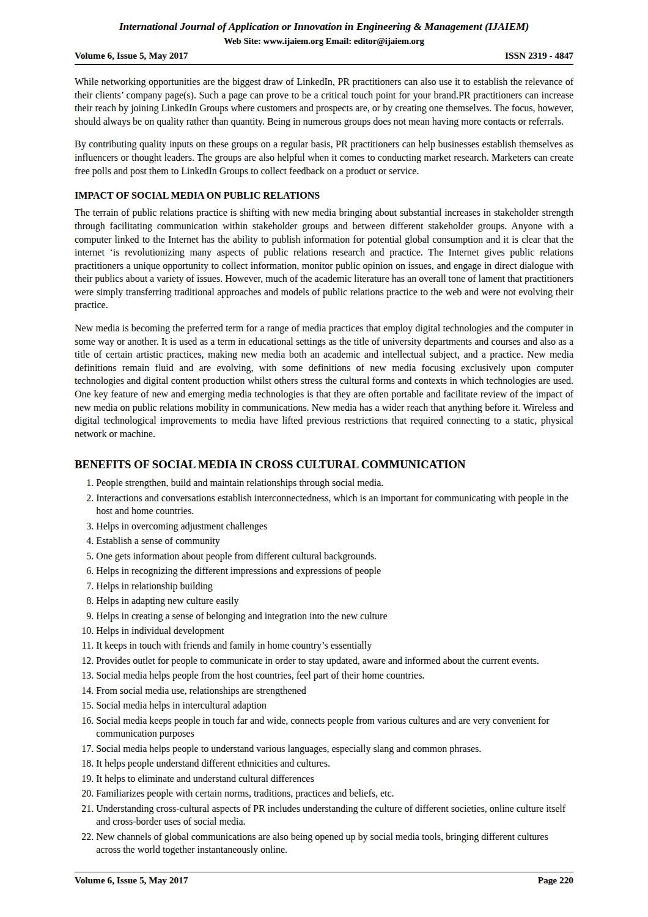International Journal of Application or Innovation in Engineering & Management (IJAIEM)
Web Site: www.ijaiem.org Email: editor@ijaiem.org
Volume 6, Issue 5, May 2017 ISSN 2319 - 4847
While networking opportunities are the biggest draw of LinkedIn, PR practitioners can also use it to establish the relevance of their clients’ company page(s). Such a page can prove to be a critical touch point for your brand.PR practitioners can increase their reach by joining LinkedIn Groups where customers and prospects are, or by creating one themselves. The focus, however, should always be on quality rather than quantity. Being in numerous groups does not mean having more contacts or referrals.
By contributing quality inputs on these groups on a regular basis, PR practitioners can help businesses establish themselves as influencers or thought leaders. The groups are also helpful when it comes to conducting market research. Marketers can create free polls and post them to LinkedIn Groups to collect feedback on a product or service.
Impact of Social Media on Public Relations
The terrain of public relations practice is shifting with new media bringing about substantial increases in stakeholder strength through facilitating communication within stakeholder groups and between different stakeholder groups. Anyone with a computer linked to the Internet has the ability to publish information for potential global consumption and it is clear that the internet ‘is revolutionizing many aspects of public relations research and practice. The Internet gives public relations practitioners a unique opportunity to collect information, monitor public opinion on issues, and engage in direct dialogue with their publics about a variety of issues. However, much of the academic literature has an overall tone of lament that practitioners were simply transferring traditional approaches and models of public relations practice to the web and were not evolving their practice.
New media is becoming the preferred term for a range of media practices that employ digital technologies and the computer in some way or another. It is used as a term in educational settings as the title of university departments and courses and also as a title of certain artistic practices, making new media both an academic and intellectual subject, and a practice. New media definitions remain fluid and are evolving, with some definitions of new media focusing exclusively upon computer technologies and digital content production whilst others stress the cultural forms and contexts in which technologies are used. One key feature of new and emerging media technologies is that they are often portable and facilitate review of the impact of new media on public relations mobility in communications. New media has a wider reach that anything before it. Wireless and digital technological improvements to media have lifted previous restrictions that required connecting to a static, physical network or machine.
Benefits of Social Media in Cross Cultural Communication
People strengthen, build and maintain relationships through social media.
Interactions and conversations establish interconnectedness, which is an important for communicating with people in the host and home countries.
Helps in overcoming adjustment challenges
Establish a sense of community
One gets information about people from different cultural backgrounds.
Helps in recognizing the different impressions and expressions of people
Helps in relationship building
Helps in adapting new culture easily
Helps in creating a sense of belonging and integration into the new culture
Helps in individual development
It keeps in touch with friends and family in home country’s essentially
Provides outlet for people to communicate in order to stay updated, aware and informed about the current events.
Social media helps people from the host countries, feel part of their home countries.
From social media use, relationships are strengthened
Social media helps in intercultural adaption
Social media keeps people in touch far and wide, connects people from various cultures and are very convenient for communication purposes
Social media helps people to understand various languages, especially slang and common phrases.
It helps people understand different ethnicities and cultures.
It helps to eliminate and understand cultural differences
Familiarizes people with certain norms, traditions, practices and beliefs, etc.
Understanding cross-cultural aspects of PR includes understanding the culture of different societies, online culture itself and cross-border uses of social media.
New channels of global communications are also being opened up by social media tools, bringing different cultures across the world together instantaneously online.
Volume 6, Issue 5, May 2017 Page 220